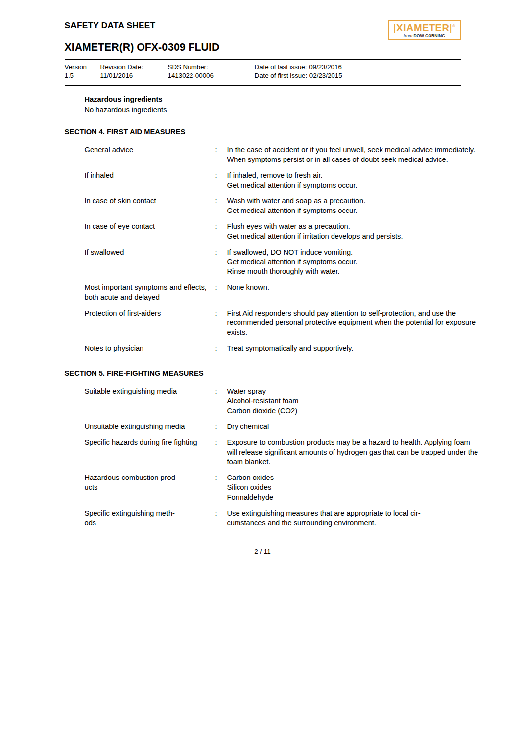SAFETY DATA SHEET
XIAMETER(R) OFX-0309 FLUID
|XIAMETER|®
from DOW CORNING
| Version | Revision Date: | SDS Number: | Date of last issue: 09/23/2016 |
| 1.5 | 11/01/2016 | 1413022-00006 | Date of first issue: 02/23/2015 |
Hazardous ingredients
No hazardous ingredients
SECTION 4. FIRST AID MEASURES
| General advice | : | In the case of accident or if you feel unwell, seek medical advice immediately. When symptoms persist or in all cases of doubt seek medical advice. |
| If inhaled | : | If inhaled, remove to fresh air. Get medical attention if symptoms occur. |
| In case of skin contact | : | Wash with water and soap as a precaution. Get medical attention if symptoms occur. |
| In case of eye contact | : | Flush eyes with water as a precaution. Get medical attention if irritation develops and persists. |
| If swallowed | : | If swallowed, DO NOT induce vomiting. Get medical attention if symptoms occur. Rinse mouth thoroughly with water. |
| Most important symptoms and effects, both acute and delayed | : | None known. |
| Protection of first-aiders | : | First Aid responders should pay attention to self-protection, and use the recommended personal protective equipment when the potential for exposure exists. |
| Notes to physician | : | Treat symptomatically and supportively. |
SECTION 5. FIRE-FIGHTING MEASURES
| Suitable extinguishing media | : | Water spray Alcohol-resistant foam Carbon dioxide (CO2) |
| Unsuitable extinguishing media | : | Dry chemical |
| Specific hazards during fire fighting | : | Exposure to combustion products may be a hazard to health. Applying foam will release significant amounts of hydrogen gas that can be trapped under the foam blanket. |
| Hazardous combustion prod- ucts | : | Carbon oxides Silicon oxides Formaldehyde |
| Specific extinguishing meth- ods | : | Use extinguishing measures that are appropriate to local cir- cumstances and the surrounding environment. |
2 / 11